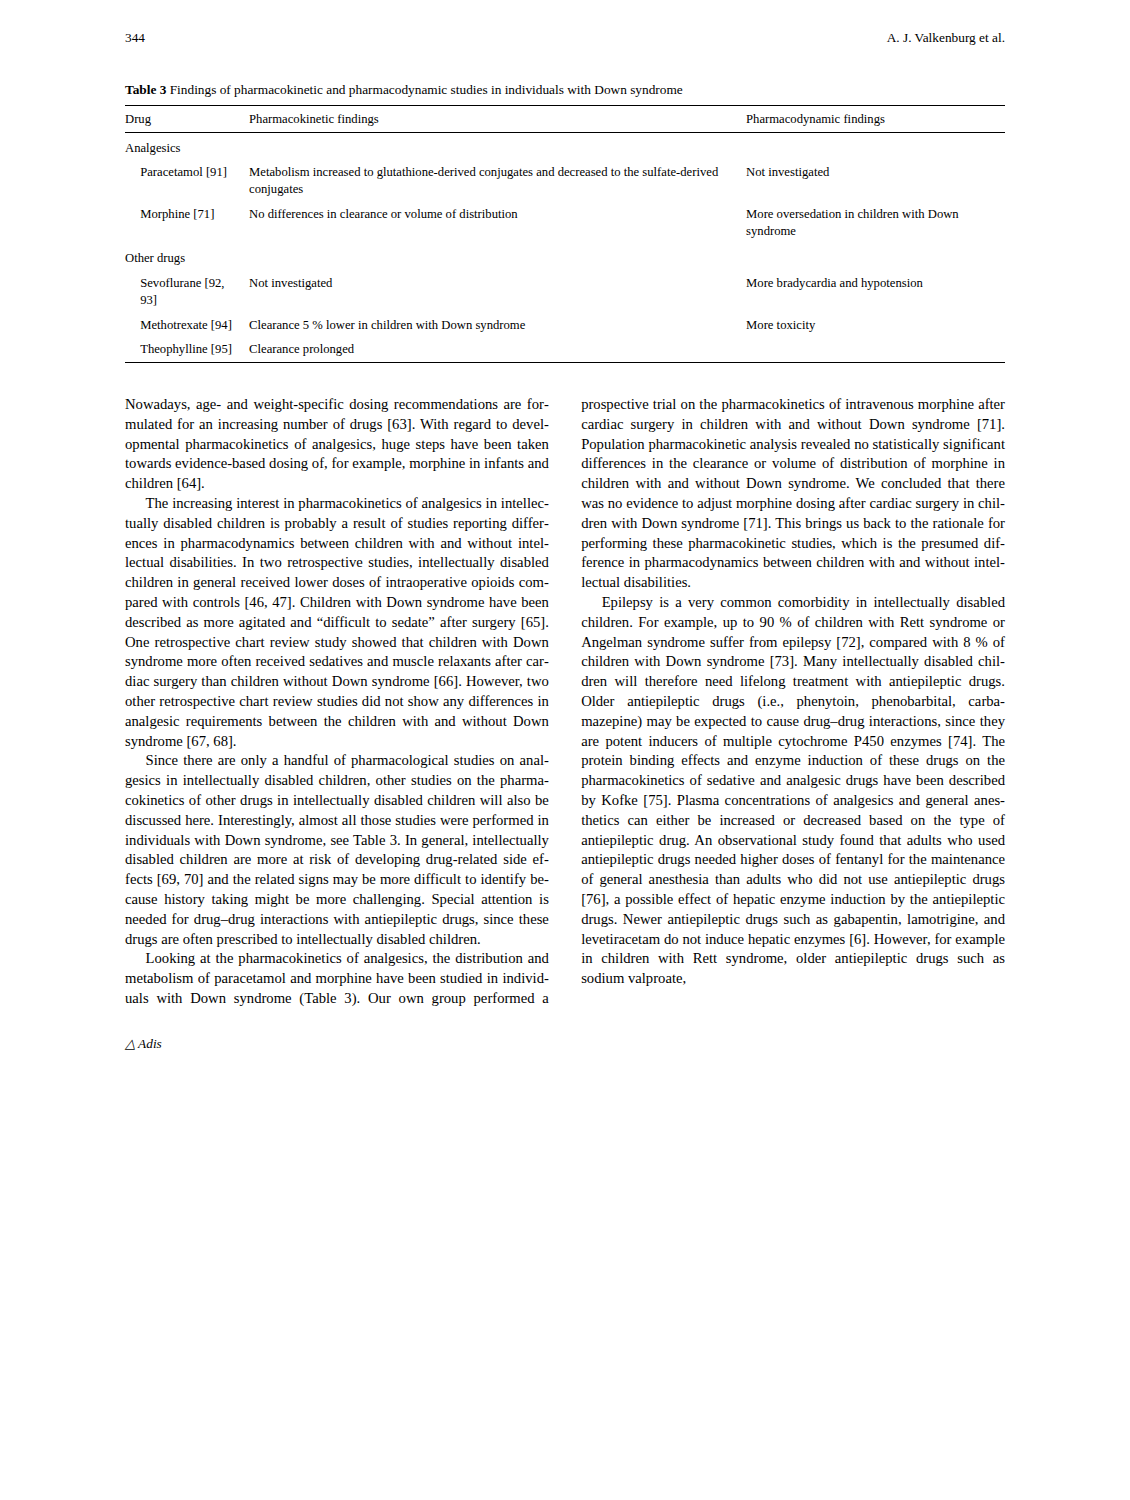344 A. J. Valkenburg et al.
Table 3 Findings of pharmacokinetic and pharmacodynamic studies in individuals with Down syndrome
| Drug | Pharmacokinetic findings | Pharmacodynamic findings |
| --- | --- | --- |
| Analgesics |
| Paracetamol [91] | Metabolism increased to glutathione-derived conjugates and decreased to the sulfate-derived conjugates | Not investigated |
| Morphine [71] | No differences in clearance or volume of distribution | More oversedation in children with Down syndrome |
| Other drugs |
| Sevoflurane [92, 93] | Not investigated | More bradycardia and hypotension |
| Methotrexate [94] | Clearance 5 % lower in children with Down syndrome | More toxicity |
| Theophylline [95] | Clearance prolonged | |
Nowadays, age- and weight-specific dosing recommendations are formulated for an increasing number of drugs [63]. With regard to developmental pharmacokinetics of analgesics, huge steps have been taken towards evidence-based dosing of, for example, morphine in infants and children [64].
The increasing interest in pharmacokinetics of analgesics in intellectually disabled children is probably a result of studies reporting differences in pharmacodynamics between children with and without intellectual disabilities. In two retrospective studies, intellectually disabled children in general received lower doses of intraoperative opioids compared with controls [46, 47]. Children with Down syndrome have been described as more agitated and “difficult to sedate” after surgery [65]. One retrospective chart review study showed that children with Down syndrome more often received sedatives and muscle relaxants after cardiac surgery than children without Down syndrome [66]. However, two other retrospective chart review studies did not show any differences in analgesic requirements between the children with and without Down syndrome [67, 68].
Since there are only a handful of pharmacological studies on analgesics in intellectually disabled children, other studies on the pharmacokinetics of other drugs in intellectually disabled children will also be discussed here. Interestingly, almost all those studies were performed in individuals with Down syndrome, see Table 3. In general, intellectually disabled children are more at risk of developing drug-related side effects [69, 70] and the related signs may be more difficult to identify because history taking might be more challenging. Special attention is needed for drug–drug interactions with antiepileptic drugs, since these drugs are often prescribed to intellectually disabled children.
Looking at the pharmacokinetics of analgesics, the distribution and metabolism of paracetamol and morphine have been studied in individuals with Down syndrome (Table 3). Our own group performed a prospective trial on the pharmacokinetics of intravenous morphine after cardiac surgery in children with and without Down syndrome [71]. Population pharmacokinetic analysis revealed no statistically significant differences in the clearance or volume of distribution of morphine in children with and without Down syndrome. We concluded that there was no evidence to adjust morphine dosing after cardiac surgery in children with Down syndrome [71]. This brings us back to the rationale for performing these pharmacokinetic studies, which is the presumed difference in pharmacodynamics between children with and without intellectual disabilities.
Epilepsy is a very common comorbidity in intellectually disabled children. For example, up to 90 % of children with Rett syndrome or Angelman syndrome suffer from epilepsy [72], compared with 8 % of children with Down syndrome [73]. Many intellectually disabled children will therefore need lifelong treatment with antiepileptic drugs. Older antiepileptic drugs (i.e., phenytoin, phenobarbital, carbamazepine) may be expected to cause drug–drug interactions, since they are potent inducers of multiple cytochrome P450 enzymes [74]. The protein binding effects and enzyme induction of these drugs on the pharmacokinetics of sedative and analgesic drugs have been described by Kofke [75]. Plasma concentrations of analgesics and general anesthetics can either be increased or decreased based on the type of antiepileptic drug. An observational study found that adults who used antiepileptic drugs needed higher doses of fentanyl for the maintenance of general anesthesia than adults who did not use antiepileptic drugs [76], a possible effect of hepatic enzyme induction by the antiepileptic drugs. Newer antiepileptic drugs such as gabapentin, lamotrigine, and levetiracetam do not induce hepatic enzymes [6]. However, for example in children with Rett syndrome, older antiepileptic drugs such as sodium valproate,
△ Adis